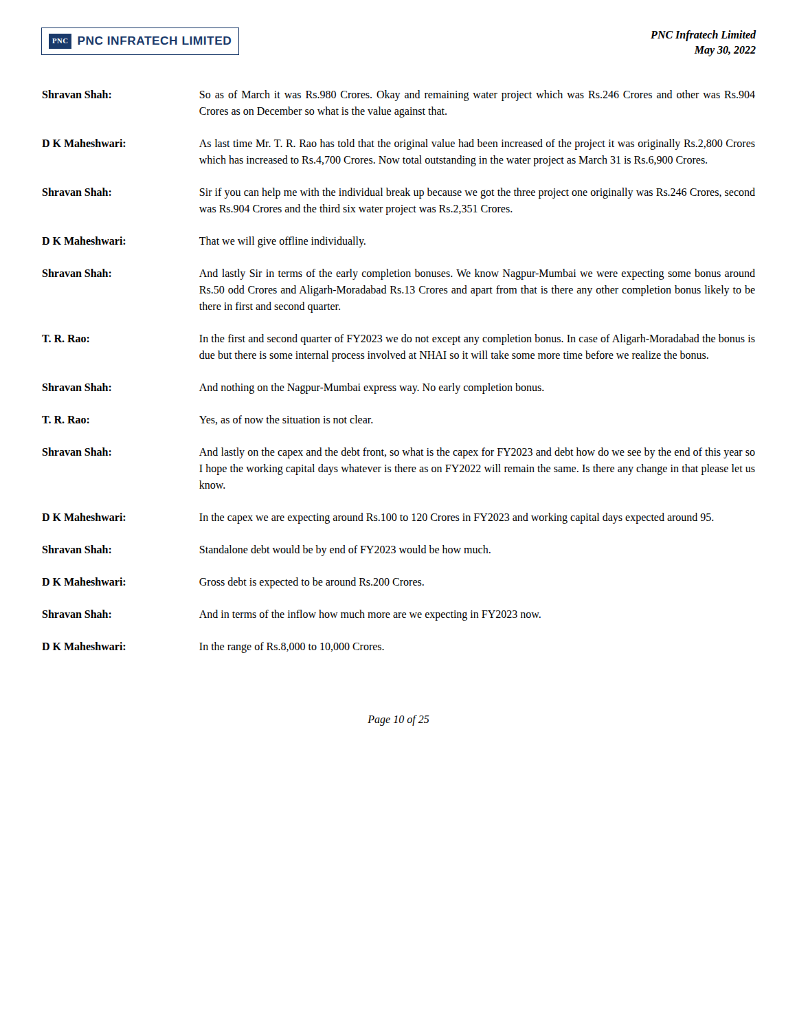PNC PNC INFRATECH LIMITED
PNC Infratech Limited
May 30, 2022
| Shravan Shah: | So as of March it was Rs.980 Crores. Okay and remaining water project which was Rs.246 Crores and other was Rs.904 Crores as on December so what is the value against that. |
| D K Maheshwari: | As last time Mr. T. R. Rao has told that the original value had been increased of the project it was originally Rs.2,800 Crores which has increased to Rs.4,700 Crores. Now total outstanding in the water project as March 31 is Rs.6,900 Crores. |
| Shravan Shah: | Sir if you can help me with the individual break up because we got the three project one originally was Rs.246 Crores, second was Rs.904 Crores and the third six water project was Rs.2,351 Crores. |
| D K Maheshwari: | That we will give offline individually. |
| Shravan Shah: | And lastly Sir in terms of the early completion bonuses. We know Nagpur-Mumbai we were expecting some bonus around Rs.50 odd Crores and Aligarh-Moradabad Rs.13 Crores and apart from that is there any other completion bonus likely to be there in first and second quarter. |
| T. R. Rao: | In the first and second quarter of FY2023 we do not except any completion bonus. In case of Aligarh-Moradabad the bonus is due but there is some internal process involved at NHAI so it will take some more time before we realize the bonus. |
| Shravan Shah: | And nothing on the Nagpur-Mumbai express way. No early completion bonus. |
| T. R. Rao: | Yes, as of now the situation is not clear. |
| Shravan Shah: | And lastly on the capex and the debt front, so what is the capex for FY2023 and debt how do we see by the end of this year so I hope the working capital days whatever is there as on FY2022 will remain the same. Is there any change in that please let us know. |
| D K Maheshwari: | In the capex we are expecting around Rs.100 to 120 Crores in FY2023 and working capital days expected around 95. |
| Shravan Shah: | Standalone debt would be by end of FY2023 would be how much. |
| D K Maheshwari: | Gross debt is expected to be around Rs.200 Crores. |
| Shravan Shah: | And in terms of the inflow how much more are we expecting in FY2023 now. |
| D K Maheshwari: | In the range of Rs.8,000 to 10,000 Crores. |
Page 10 of 25